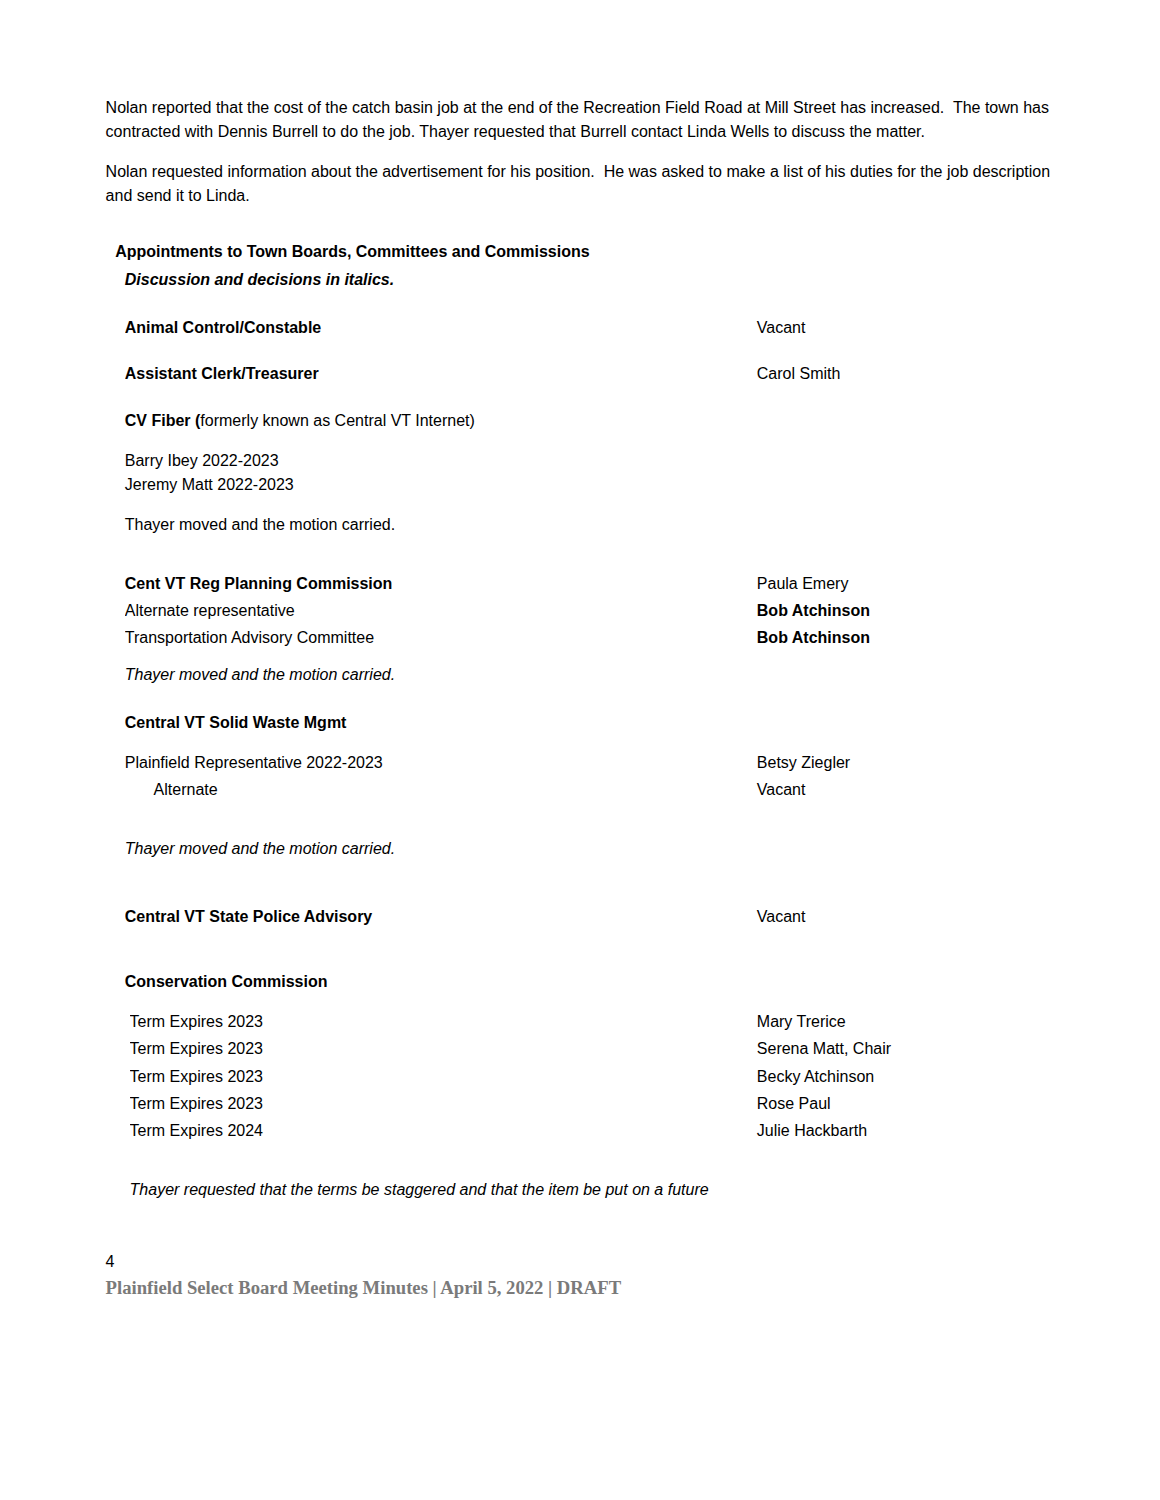Nolan reported that the cost of the catch basin job at the end of the Recreation Field Road at Mill Street has increased. The town has contracted with Dennis Burrell to do the job. Thayer requested that Burrell contact Linda Wells to discuss the matter.
Nolan requested information about the advertisement for his position. He was asked to make a list of his duties for the job description and send it to Linda.
Appointments to Town Boards, Committees and Commissions
Discussion and decisions in italics.
Animal Control/Constable Vacant
Assistant Clerk/Treasurer Carol Smith
CV Fiber (formerly known as Central VT Internet)
Barry Ibey 2022-2023
Jeremy Matt 2022-2023
Thayer moved and the motion carried.
Cent VT Reg Planning Commission Paula Emery
Alternate representative Bob Atchinson
Transportation Advisory Committee Bob Atchinson
Thayer moved and the motion carried.
Central VT Solid Waste Mgmt
Plainfield Representative 2022-2023 Betsy Ziegler
Alternate Vacant
Thayer moved and the motion carried.
Central VT State Police Advisory Vacant
Conservation Commission
Term Expires 2023 Mary Trerice
Term Expires 2023 Serena Matt, Chair
Term Expires 2023 Becky Atchinson
Term Expires 2023 Rose Paul
Term Expires 2024 Julie Hackbarth
Thayer requested that the terms be staggered and that the item be put on a future
4
Plainfield Select Board Meeting Minutes | April 5, 2022 | DRAFT